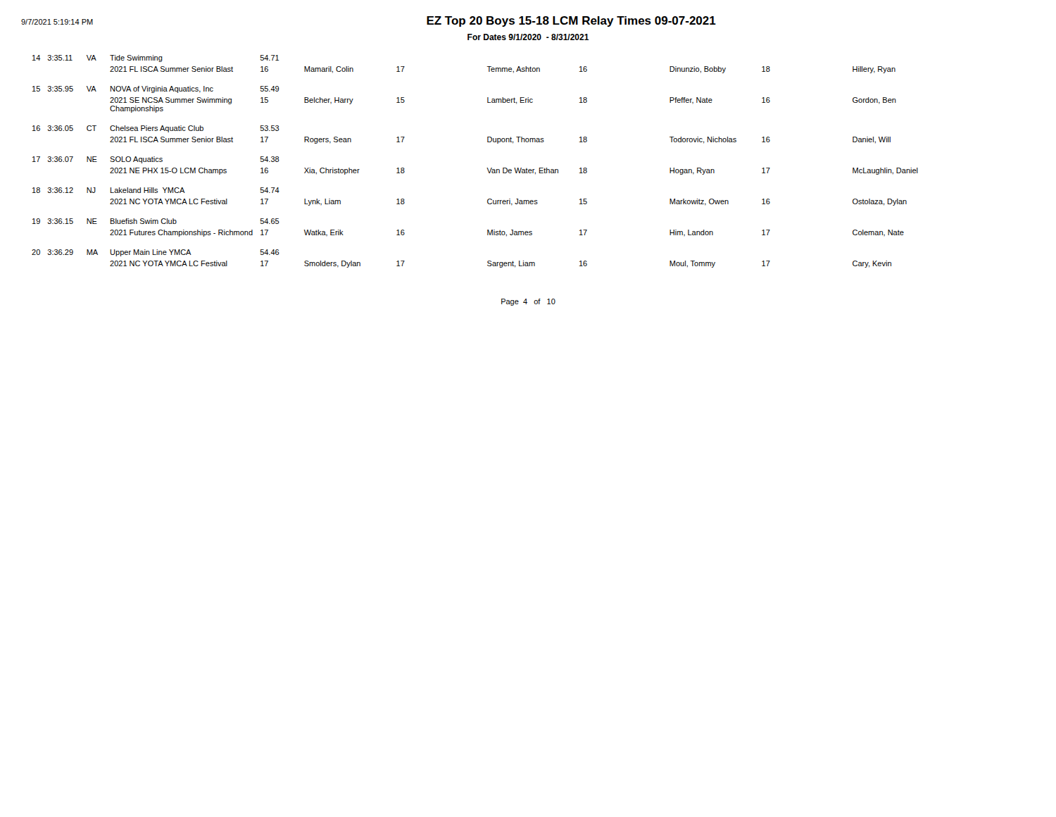9/7/2021 5:19:14 PM
EZ Top 20 Boys 15-18 LCM Relay Times 09-07-2021
For Dates 9/1/2020 - 8/31/2021
| 14 | 3:35.11 | VA | Tide Swimming | 54.71 | | | | | | | | |
| | | | 2021 FL ISCA Summer Senior Blast | 16 | Mamaril, Colin | 17 | Temme, Ashton | 16 | Dinunzio, Bobby | 18 | Hillery, Ryan |
| 15 | 3:35.95 | VA | NOVA of Virginia Aquatics, Inc | 55.49 | | | | | | | | |
| | | | 2021 SE NCSA Summer Swimming Championships | 15 | Belcher, Harry | 15 | Lambert, Eric | 18 | Pfeffer, Nate | 16 | Gordon, Ben |
| 16 | 3:36.05 | CT | Chelsea Piers Aquatic Club | 53.53 | | | | | | | | |
| | | | 2021 FL ISCA Summer Senior Blast | 17 | Rogers, Sean | 17 | Dupont, Thomas | 18 | Todorovic, Nicholas | 16 | Daniel, Will |
| 17 | 3:36.07 | NE | SOLO Aquatics | 54.38 | | | | | | | | |
| | | | 2021 NE PHX 15-O LCM Champs | 16 | Xia, Christopher | 18 | Van De Water, Ethan | 18 | Hogan, Ryan | 17 | McLaughlin, Daniel |
| 18 | 3:36.12 | NJ | Lakeland Hills YMCA | 54.74 | | | | | | | | |
| | | | 2021 NC YOTA YMCA LC Festival | 17 | Lynk, Liam | 18 | Curreri, James | 15 | Markowitz, Owen | 16 | Ostolaza, Dylan |
| 19 | 3:36.15 | NE | Bluefish Swim Club | 54.65 | | | | | | | | |
| | | | 2021 Futures Championships - Richmond | 17 | Watka, Erik | 16 | Misto, James | 17 | Him, Landon | 17 | Coleman, Nate |
| 20 | 3:36.29 | MA | Upper Main Line YMCA | 54.46 | | | | | | | | |
| | | | 2021 NC YOTA YMCA LC Festival | 17 | Smolders, Dylan | 17 | Sargent, Liam | 16 | Moul, Tommy | 17 | Cary, Kevin |
Page 4 of 10